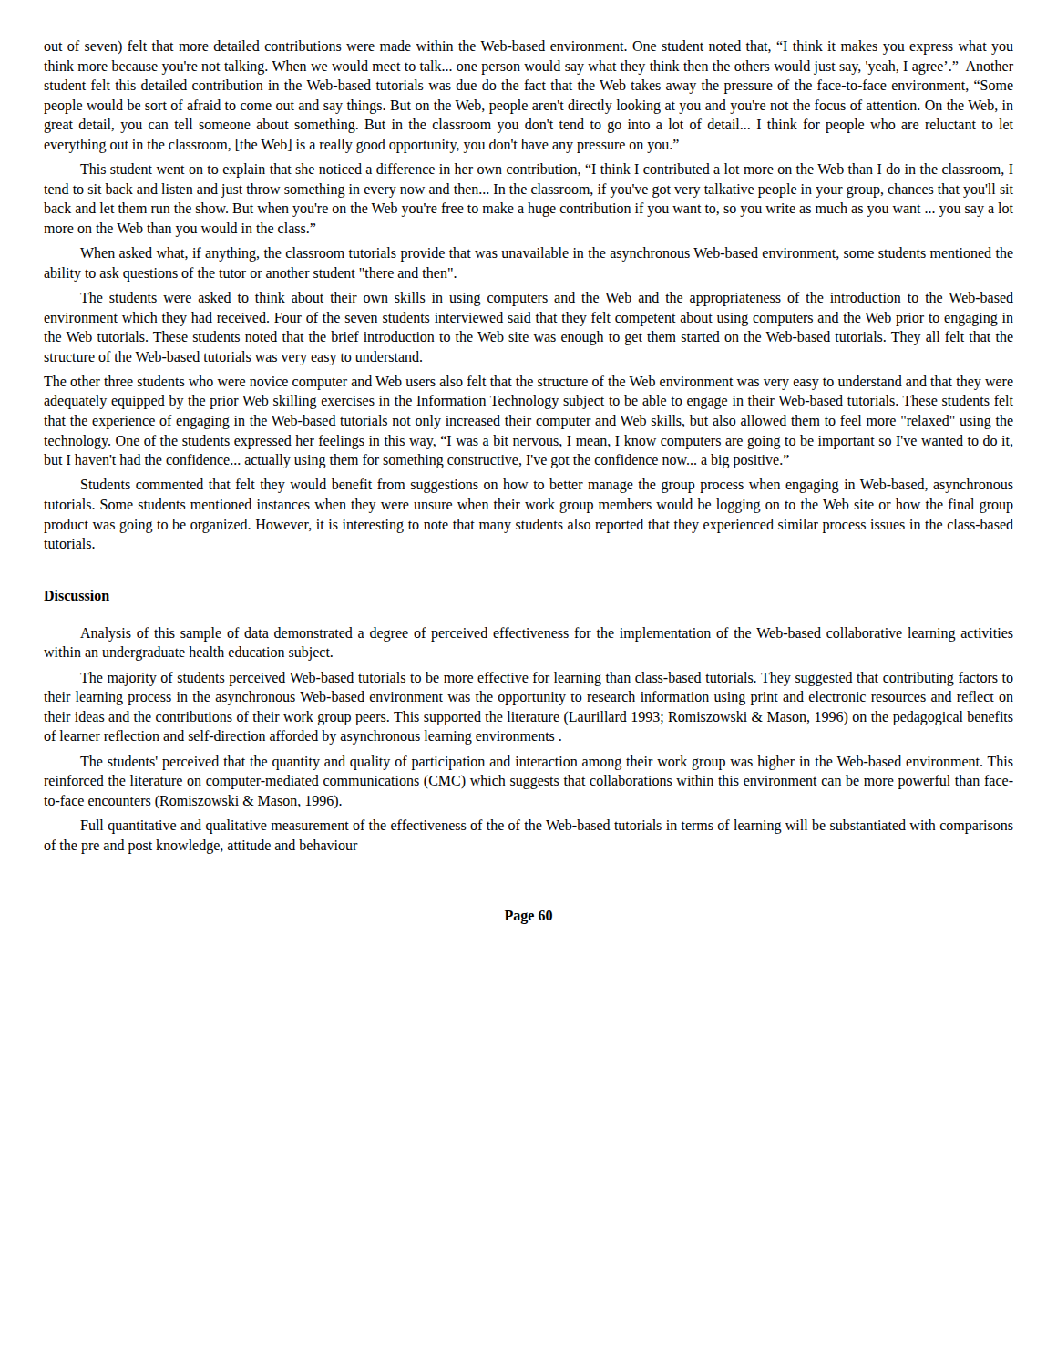out of seven) felt that more detailed contributions were made within the Web-based environment. One student noted that, “I think it makes you express what you think more because you're not talking. When we would meet to talk... one person would say what they think then the others would just say, 'yeah, I agree’.” Another student felt this detailed contribution in the Web-based tutorials was due do the fact that the Web takes away the pressure of the face-to-face environment, “Some people would be sort of afraid to come out and say things. But on the Web, people aren't directly looking at you and you're not the focus of attention. On the Web, in great detail, you can tell someone about something. But in the classroom you don't tend to go into a lot of detail... I think for people who are reluctant to let everything out in the classroom, [the Web] is a really good opportunity, you don't have any pressure on you.”
This student went on to explain that she noticed a difference in her own contribution, “I think I contributed a lot more on the Web than I do in the classroom, I tend to sit back and listen and just throw something in every now and then... In the classroom, if you've got very talkative people in your group, chances that you'll sit back and let them run the show. But when you're on the Web you're free to make a huge contribution if you want to, so you write as much as you want ... you say a lot more on the Web than you would in the class.”
When asked what, if anything, the classroom tutorials provide that was unavailable in the asynchronous Web-based environment, some students mentioned the ability to ask questions of the tutor or another student "there and then".
The students were asked to think about their own skills in using computers and the Web and the appropriateness of the introduction to the Web-based environment which they had received. Four of the seven students interviewed said that they felt competent about using computers and the Web prior to engaging in the Web tutorials. These students noted that the brief introduction to the Web site was enough to get them started on the Web-based tutorials. They all felt that the structure of the Web-based tutorials was very easy to understand.
The other three students who were novice computer and Web users also felt that the structure of the Web environment was very easy to understand and that they were adequately equipped by the prior Web skilling exercises in the Information Technology subject to be able to engage in their Web-based tutorials. These students felt that the experience of engaging in the Web-based tutorials not only increased their computer and Web skills, but also allowed them to feel more "relaxed" using the technology. One of the students expressed her feelings in this way, “I was a bit nervous, I mean, I know computers are going to be important so I've wanted to do it, but I haven't had the confidence... actually using them for something constructive, I've got the confidence now... a big positive.”
Students commented that felt they would benefit from suggestions on how to better manage the group process when engaging in Web-based, asynchronous tutorials. Some students mentioned instances when they were unsure when their work group members would be logging on to the Web site or how the final group product was going to be organized. However, it is interesting to note that many students also reported that they experienced similar process issues in the class-based tutorials.
Discussion
Analysis of this sample of data demonstrated a degree of perceived effectiveness for the implementation of the Web-based collaborative learning activities within an undergraduate health education subject.
The majority of students perceived Web-based tutorials to be more effective for learning than class-based tutorials. They suggested that contributing factors to their learning process in the asynchronous Web-based environment was the opportunity to research information using print and electronic resources and reflect on their ideas and the contributions of their work group peers. This supported the literature (Laurillard 1993; Romiszowski & Mason, 1996) on the pedagogical benefits of learner reflection and self-direction afforded by asynchronous learning environments .
The students' perceived that the quantity and quality of participation and interaction among their work group was higher in the Web-based environment. This reinforced the literature on computer-mediated communications (CMC) which suggests that collaborations within this environment can be more powerful than face-to-face encounters (Romiszowski & Mason, 1996).
Full quantitative and qualitative measurement of the effectiveness of the of the Web-based tutorials in terms of learning will be substantiated with comparisons of the pre and post knowledge, attitude and behaviour
Page 60